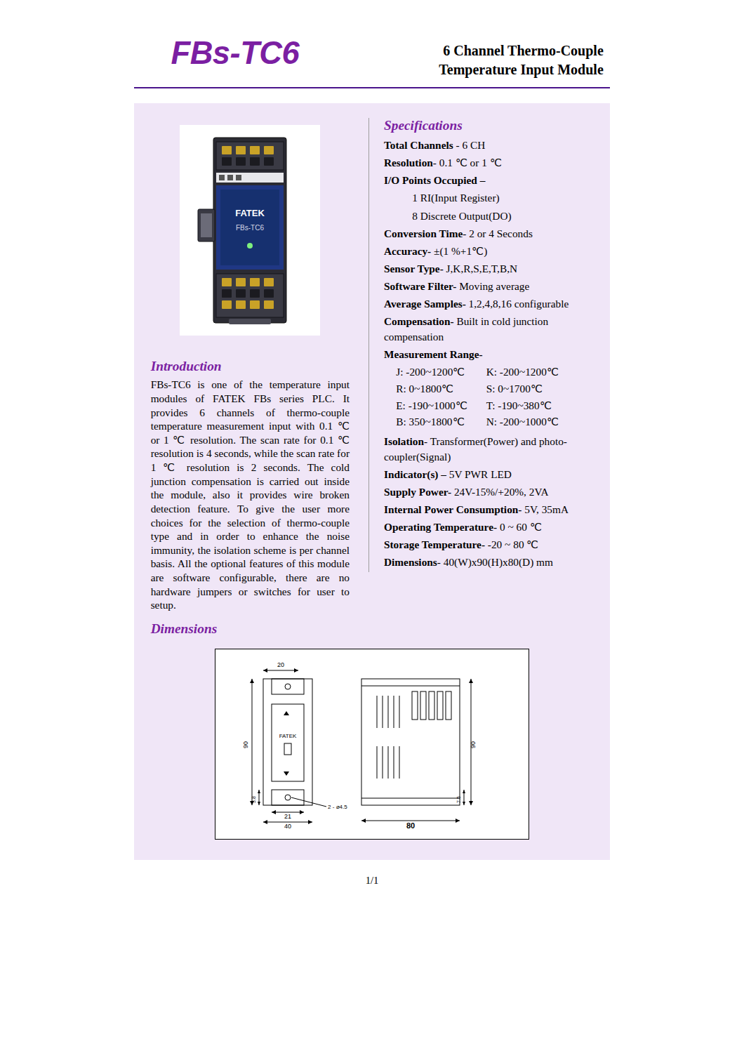FBs-TC6
6 Channel Thermo-Couple
Temperature Input Module
FATEK FBs-TC6
Introduction
FBs-TC6 is one of the temperature input modules of FATEK FBs series PLC. It provides 6 channels of thermo-couple temperature measurement input with 0.1 ℃ or 1 ℃ resolution. The scan rate for 0.1 ℃ resolution is 4 seconds, while the scan rate for 1 ℃ resolution is 2 seconds. The cold junction compensation is carried out inside the module, also it provides wire broken detection feature. To give the user more choices for the selection of thermo-couple type and in order to enhance the noise immunity, the isolation scheme is per channel basis. All the optional features of this module are software configurable, there are no hardware jumpers or switches for user to setup.
Dimensions
Specifications
Total Channels - 6 CH
Resolution- 0.1 ℃ or 1 ℃
I/O Points Occupied –
1 RI(Input Register)
8 Discrete Output(DO)
Conversion Time- 2 or 4 Seconds
Accuracy- ±(1 %+1℃)
Sensor Type- J,K,R,S,E,T,B,N
Software Filter- Moving average
Average Samples- 1,2,4,8,16 configurable
Compensation- Built in cold junction compensation
Measurement Range-
| J: -200~1200℃ | K: -200~1200℃ |
| R: 0~1800℃ | S: 0~1700℃ |
| E: -190~1000℃ | T: -190~380℃ |
| B: 350~1800℃ | N: -200~1000℃ |
Isolation- Transformer(Power) and photo-coupler(Signal)
Indicator(s) – 5V PWR LED
Supply Power- 24V-15%/+20%, 2VA
Internal Power Consumption- 5V, 35mA
Operating Temperature- 0 ~ 60 ℃
Storage Temperature- -20 ~ 80 ℃
Dimensions- 40(W)x90(H)x80(D) mm
20 FATEK 90 3.8 2 - ⌀4.5 21 40 90 7.5 80
1/1